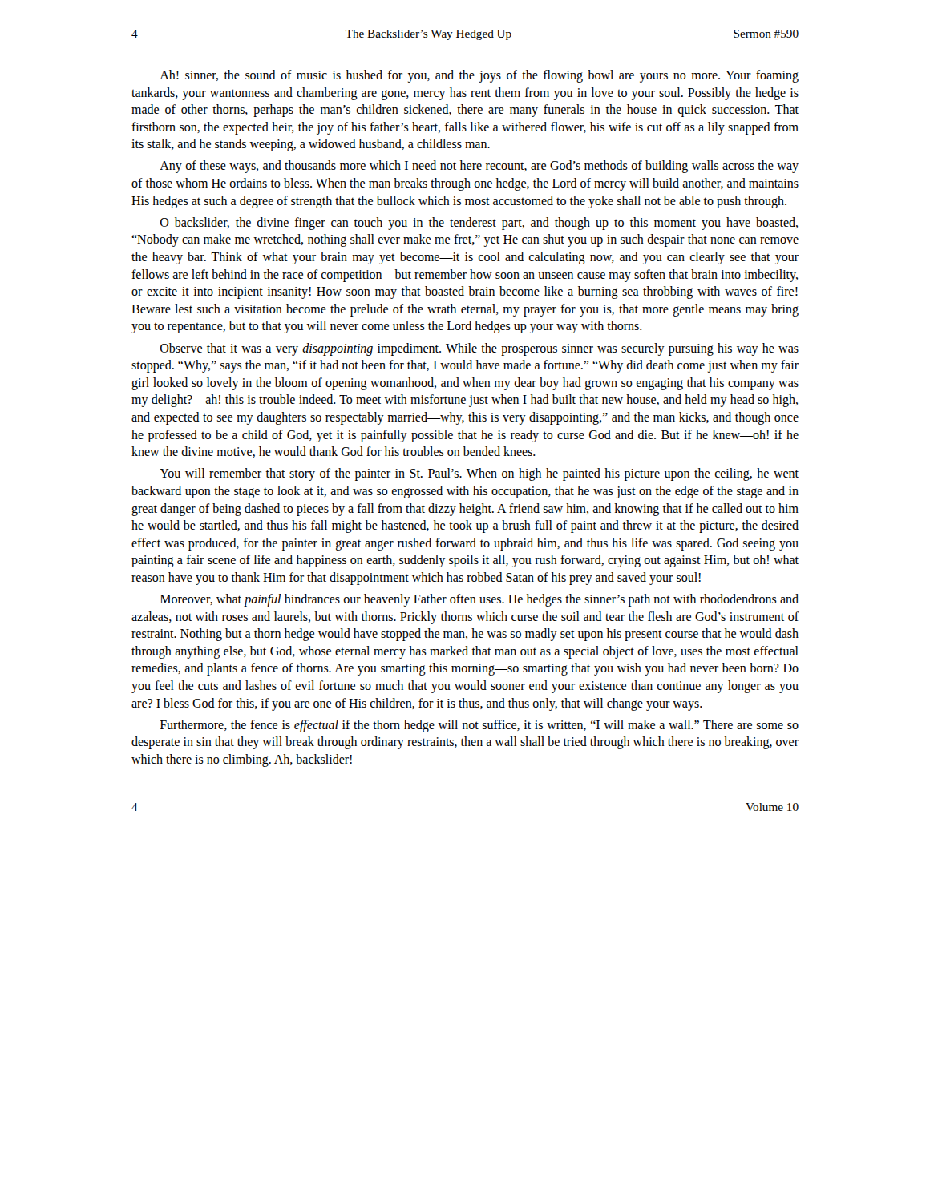4
The Backslider’s Way Hedged Up
Sermon #590
Ah! sinner, the sound of music is hushed for you, and the joys of the flowing bowl are yours no more. Your foaming tankards, your wantonness and chambering are gone, mercy has rent them from you in love to your soul. Possibly the hedge is made of other thorns, perhaps the man’s children sickened, there are many funerals in the house in quick succession. That firstborn son, the expected heir, the joy of his father’s heart, falls like a withered flower, his wife is cut off as a lily snapped from its stalk, and he stands weeping, a widowed husband, a childless man.
Any of these ways, and thousands more which I need not here recount, are God’s methods of building walls across the way of those whom He ordains to bless. When the man breaks through one hedge, the Lord of mercy will build another, and maintains His hedges at such a degree of strength that the bullock which is most accustomed to the yoke shall not be able to push through.
O backslider, the divine finger can touch you in the tenderest part, and though up to this moment you have boasted, “Nobody can make me wretched, nothing shall ever make me fret,” yet He can shut you up in such despair that none can remove the heavy bar. Think of what your brain may yet become—it is cool and calculating now, and you can clearly see that your fellows are left behind in the race of competition—but remember how soon an unseen cause may soften that brain into imbecility, or excite it into incipient insanity! How soon may that boasted brain become like a burning sea throbbing with waves of fire! Beware lest such a visitation become the prelude of the wrath eternal, my prayer for you is, that more gentle means may bring you to repentance, but to that you will never come unless the Lord hedges up your way with thorns.
Observe that it was a very disappointing impediment. While the prosperous sinner was securely pursuing his way he was stopped. “Why,” says the man, “if it had not been for that, I would have made a fortune.” “Why did death come just when my fair girl looked so lovely in the bloom of opening womanhood, and when my dear boy had grown so engaging that his company was my delight?—ah! this is trouble indeed. To meet with misfortune just when I had built that new house, and held my head so high, and expected to see my daughters so respectably married—why, this is very disappointing,” and the man kicks, and though once he professed to be a child of God, yet it is painfully possible that he is ready to curse God and die. But if he knew—oh! if he knew the divine motive, he would thank God for his troubles on bended knees.
You will remember that story of the painter in St. Paul’s. When on high he painted his picture upon the ceiling, he went backward upon the stage to look at it, and was so engrossed with his occupation, that he was just on the edge of the stage and in great danger of being dashed to pieces by a fall from that dizzy height. A friend saw him, and knowing that if he called out to him he would be startled, and thus his fall might be hastened, he took up a brush full of paint and threw it at the picture, the desired effect was produced, for the painter in great anger rushed forward to upbraid him, and thus his life was spared. God seeing you painting a fair scene of life and happiness on earth, suddenly spoils it all, you rush forward, crying out against Him, but oh! what reason have you to thank Him for that disappointment which has robbed Satan of his prey and saved your soul!
Moreover, what painful hindrances our heavenly Father often uses. He hedges the sinner’s path not with rhododendrons and azaleas, not with roses and laurels, but with thorns. Prickly thorns which curse the soil and tear the flesh are God’s instrument of restraint. Nothing but a thorn hedge would have stopped the man, he was so madly set upon his present course that he would dash through anything else, but God, whose eternal mercy has marked that man out as a special object of love, uses the most effectual remedies, and plants a fence of thorns. Are you smarting this morning—so smarting that you wish you had never been born? Do you feel the cuts and lashes of evil fortune so much that you would sooner end your existence than continue any longer as you are? I bless God for this, if you are one of His children, for it is thus, and thus only, that will change your ways.
Furthermore, the fence is effectual if the thorn hedge will not suffice, it is written, “I will make a wall.” There are some so desperate in sin that they will break through ordinary restraints, then a wall shall be tried through which there is no breaking, over which there is no climbing. Ah, backslider!
4
Volume 10